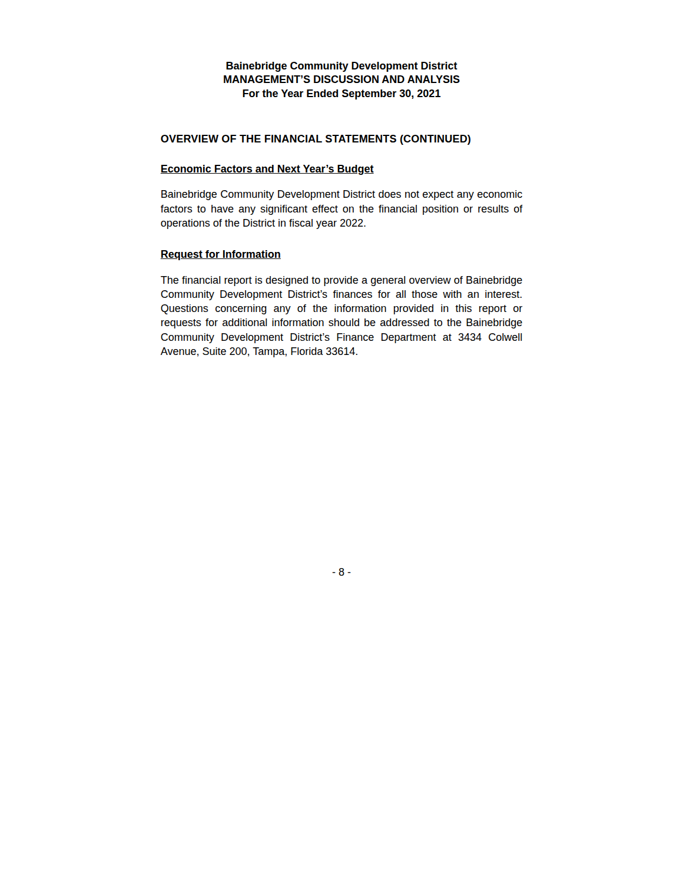Bainebridge Community Development District
MANAGEMENT’S DISCUSSION AND ANALYSIS
For the Year Ended September 30, 2021
OVERVIEW OF THE FINANCIAL STATEMENTS (CONTINUED)
Economic Factors and Next Year’s Budget
Bainebridge Community Development District does not expect any economic factors to have any significant effect on the financial position or results of operations of the District in fiscal year 2022.
Request for Information
The financial report is designed to provide a general overview of Bainebridge Community Development District’s finances for all those with an interest. Questions concerning any of the information provided in this report or requests for additional information should be addressed to the Bainebridge Community Development District’s Finance Department at 3434 Colwell Avenue, Suite 200, Tampa, Florida 33614.
- 8 -